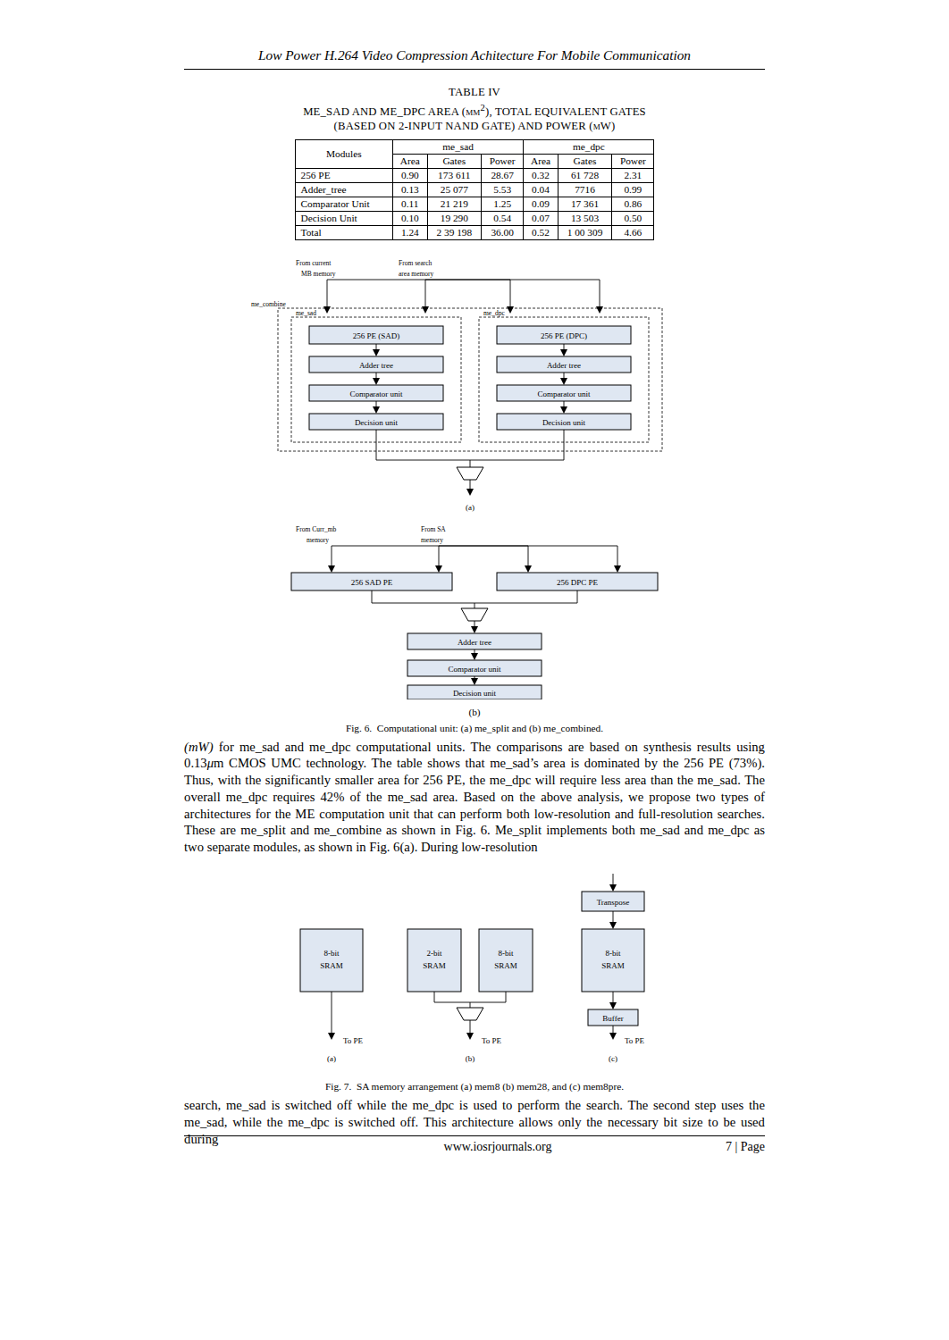Low Power H.264 Video Compression Achitecture For Mobile Communication
TABLE IV ME_SAD AND ME_DPC AREA (mm2), TOTAL EQUIVALENT GATES
(BASED ON 2-INPUT NAND GATE) AND POWER (mW)
| Modules | me_sad | me_dpc |
| --- | --- | --- |
| Area | Gates | Power | Area | Gates | Power |
| 256 PE | 0.90 | 173 611 | 28.67 | 0.32 | 61 728 | 2.31 |
| Adder_tree | 0.13 | 25 077 | 5.53 | 0.04 | 7716 | 0.99 |
| Comparator Unit | 0.11 | 21 219 | 1.25 | 0.09 | 17 361 | 0.86 |
| Decision Unit | 0.10 | 19 290 | 0.54 | 0.07 | 13 503 | 0.50 |
| Total | 1.24 | 2 39 198 | 36.00 | 0.52 | 1 00 309 | 4.66 |
From current MB memory From search area memory me_combine me_sad me_dpc 256 PE (SAD) Adder tree Comparator unit Decision unit 256 PE (DPC) Adder tree Comparator unit Decision unit (a) From Curr_mb memory From SA memory 256 SAD PE 256 DPC PE Adder tree Comparator unit Decision unit
(b)
Fig. 6. Computational unit: (a) me_split and (b) me_combined.
(mW) for me_sad and me_dpc computational units. The comparisons are based on synthesis results using 0.13μm CMOS UMC technology. The table shows that me_sad’s area is dominated by the 256 PE (73%). Thus, with the significantly smaller area for 256 PE, the me_dpc will require less area than the me_sad. The overall me_dpc requires 42% of the me_sad area. Based on the above analysis, we propose two types of architectures for the ME computation unit that can perform both low-resolution and full-resolution searches. These are me_split and me_combine as shown in Fig. 6. Me_split implements both me_sad and me_dpc as two separate modules, as shown in Fig. 6(a). During low-resolution
Transpose 8-bit SRAM To PE (a) 2-bit SRAM 8-bit SRAM To PE (b) 8-bit SRAM Buffer To PE (c)
Fig. 7. SA memory arrangement (a) mem8 (b) mem28, and (c) mem8pre.
search, me_sad is switched off while the me_dpc is used to perform the search. The second step uses the me_sad, while the me_dpc is switched off. This architecture allows only the necessary bit size to be used during
www.iosrjournals.org
7 | Page